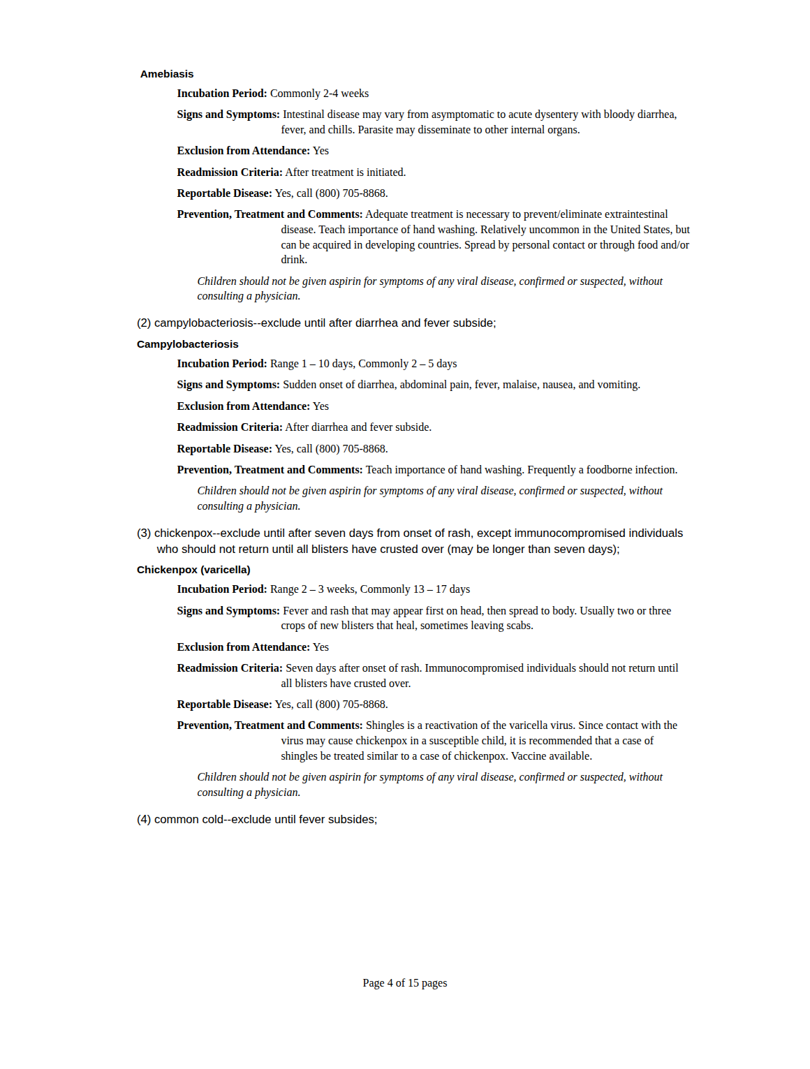Amebiasis
Incubation Period: Commonly 2-4 weeks
Signs and Symptoms: Intestinal disease may vary from asymptomatic to acute dysentery with bloody diarrhea, fever, and chills. Parasite may disseminate to other internal organs.
Exclusion from Attendance: Yes
Readmission Criteria: After treatment is initiated.
Reportable Disease: Yes, call (800) 705-8868.
Prevention, Treatment and Comments: Adequate treatment is necessary to prevent/eliminate extraintestinal disease. Teach importance of hand washing. Relatively uncommon in the United States, but can be acquired in developing countries. Spread by personal contact or through food and/or drink.
Children should not be given aspirin for symptoms of any viral disease, confirmed or suspected, without consulting a physician.
(2) campylobacteriosis--exclude until after diarrhea and fever subside;
Campylobacteriosis
Incubation Period: Range 1 – 10 days, Commonly 2 – 5 days
Signs and Symptoms: Sudden onset of diarrhea, abdominal pain, fever, malaise, nausea, and vomiting.
Exclusion from Attendance: Yes
Readmission Criteria: After diarrhea and fever subside.
Reportable Disease: Yes, call (800) 705-8868.
Prevention, Treatment and Comments: Teach importance of hand washing. Frequently a foodborne infection.
Children should not be given aspirin for symptoms of any viral disease, confirmed or suspected, without consulting a physician.
(3) chickenpox--exclude until after seven days from onset of rash, except immunocompromised individuals who should not return until all blisters have crusted over (may be longer than seven days);
Chickenpox (varicella)
Incubation Period: Range 2 – 3 weeks, Commonly 13 – 17 days
Signs and Symptoms: Fever and rash that may appear first on head, then spread to body. Usually two or three crops of new blisters that heal, sometimes leaving scabs.
Exclusion from Attendance: Yes
Readmission Criteria: Seven days after onset of rash. Immunocompromised individuals should not return until all blisters have crusted over.
Reportable Disease: Yes, call (800) 705-8868.
Prevention, Treatment and Comments: Shingles is a reactivation of the varicella virus. Since contact with the virus may cause chickenpox in a susceptible child, it is recommended that a case of shingles be treated similar to a case of chickenpox. Vaccine available.
Children should not be given aspirin for symptoms of any viral disease, confirmed or suspected, without consulting a physician.
(4) common cold--exclude until fever subsides;
Page 4 of 15 pages